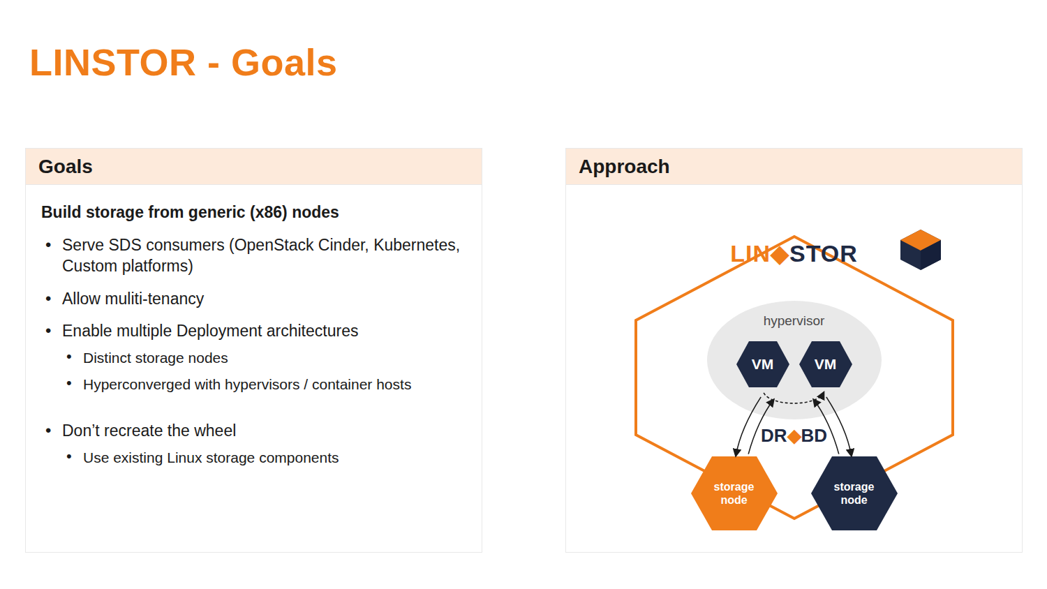LINSTOR - Goals
Goals
Build storage from generic (x86) nodes
Serve SDS consumers (OpenStack Cinder, Kubernetes, Custom platforms)
Allow muliti-tenancy
Enable multiple Deployment architectures
Distinct storage nodes
Hyperconverged with hypervisors / container hosts
Don’t recreate the wheel
Use existing Linux storage components
Approach
LIN◆STOR
hypervisor
VM
VM
DR◆BD
storage
node
storage
node